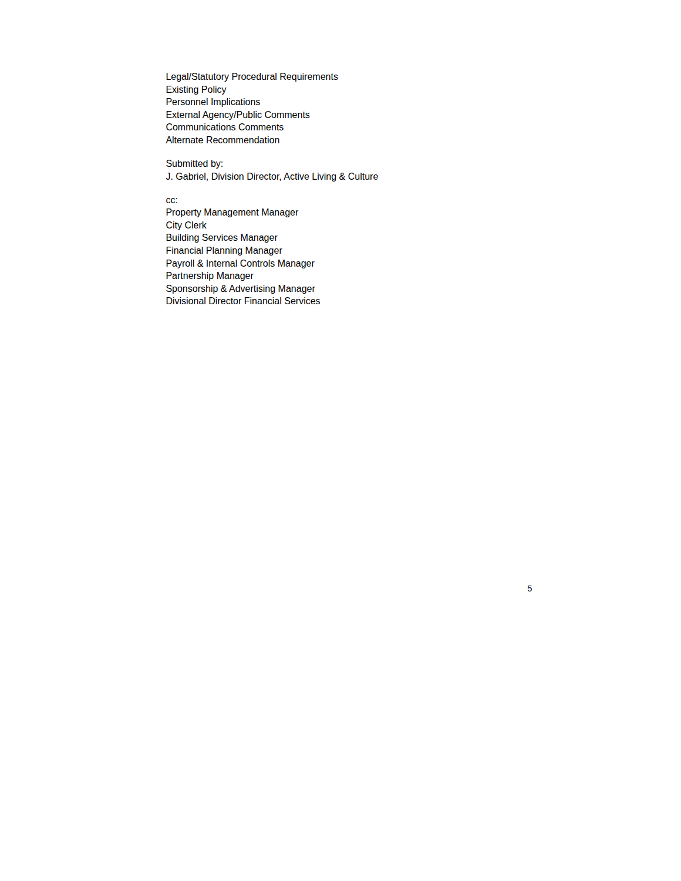Legal/Statutory Procedural Requirements
Existing Policy
Personnel Implications
External Agency/Public Comments
Communications Comments
Alternate Recommendation
Submitted by:
J. Gabriel, Division Director, Active Living & Culture
cc:
Property Management Manager
City Clerk
Building Services Manager
Financial Planning Manager
Payroll & Internal Controls Manager
Partnership Manager
Sponsorship & Advertising Manager
Divisional Director Financial Services
5